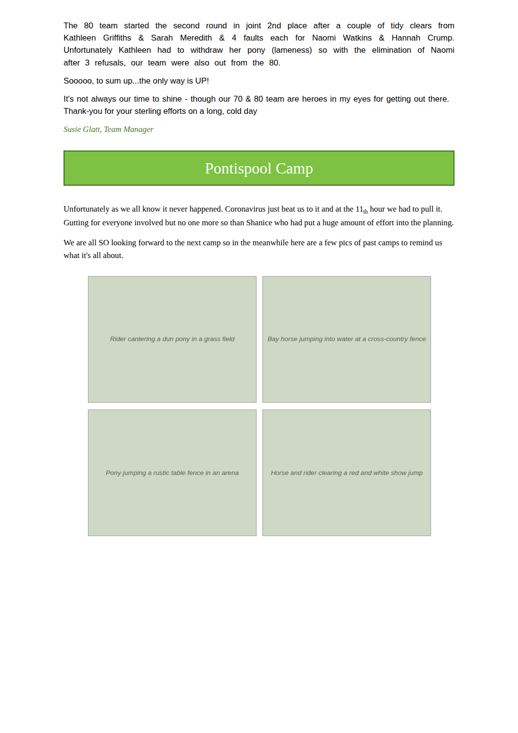The 80 team started the second round in joint 2nd place after a couple of tidy clears from Kathleen Griffiths & Sarah Meredith & 4 faults each for Naomi Watkins & Hannah Crump. Unfortunately Kathleen had to withdraw her pony (lameness) so with the elimination of Naomi after 3 refusals, our team were also out from the 80.
Sooooo, to sum up...the only way is UP!
It's not always our time to shine - though our 70 & 80 team are heroes in my eyes for getting out there. Thank-you for your sterling efforts on a long, cold day
Susie Glatt, Team Manager
Pontispool Camp
Unfortunately as we all know it never happened. Coronavirus just beat us to it and at the 11th hour we had to pull it. Gutting for everyone involved but no one more so than Shanice who had put a huge amount of effort into the planning.
We are all SO looking forward to the next camp so in the meanwhile here are a few pics of past camps to remind us what it's all about.
Rider cantering a dun pony in a grass field
Bay horse jumping into water at a cross-country fence
Pony jumping a rustic table fence in an arena
Horse and rider clearing a red and white show jump